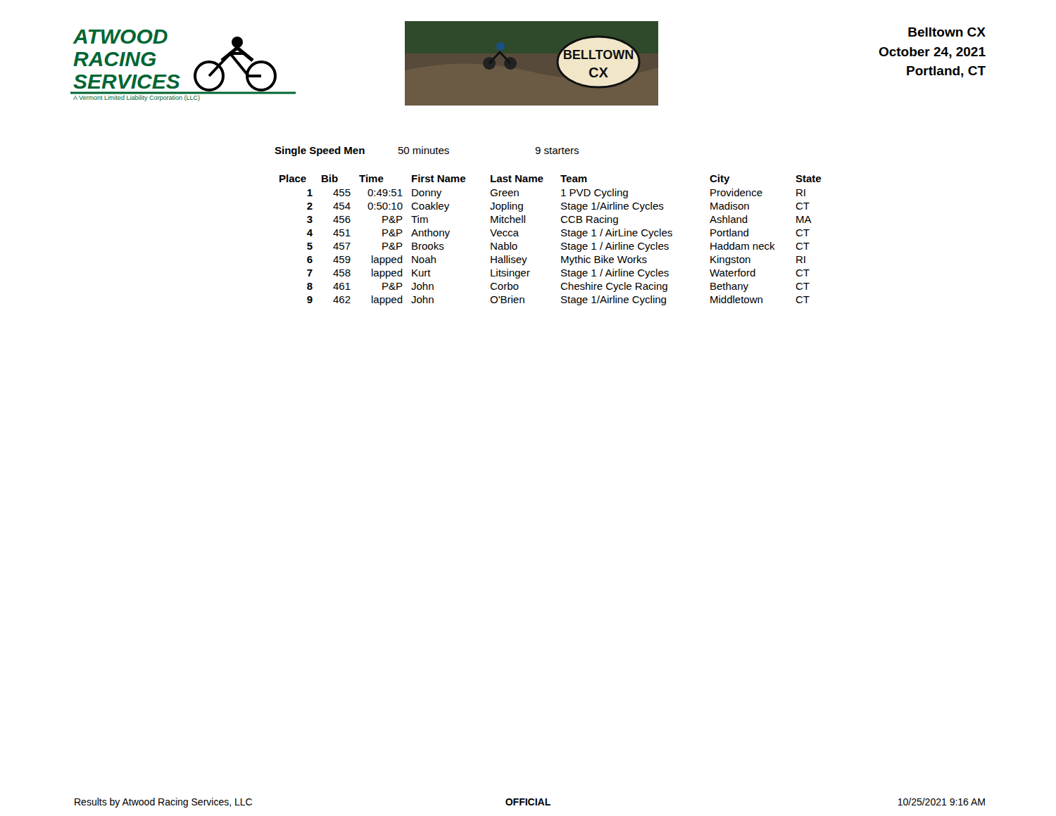Belltown CX
October 24, 2021
Portland, CT
Single Speed Men 50 minutes 9 starters
| Place | Bib | Time | First Name | Last Name | Team | City | State |
| --- | --- | --- | --- | --- | --- | --- | --- |
| 1 | 455 | 0:49:51 | Donny | Green | 1 PVD Cycling | Providence | RI |
| 2 | 454 | 0:50:10 | Coakley | Jopling | Stage 1/Airline Cycles | Madison | CT |
| 3 | 456 | P&P | Tim | Mitchell | CCB Racing | Ashland | MA |
| 4 | 451 | P&P | Anthony | Vecca | Stage 1 / AirLine Cycles | Portland | CT |
| 5 | 457 | P&P | Brooks | Nablo | Stage 1 / Airline Cycles | Haddam neck | CT |
| 6 | 459 | lapped | Noah | Hallisey | Mythic Bike Works | Kingston | RI |
| 7 | 458 | lapped | Kurt | Litsinger | Stage 1 / Airline Cycles | Waterford | CT |
| 8 | 461 | P&P | John | Corbo | Cheshire Cycle Racing | Bethany | CT |
| 9 | 462 | lapped | John | O'Brien | Stage 1/Airline Cycling | Middletown | CT |
Results by Atwood Racing Services, LLC OFFICIAL 10/25/2021 9:16 AM